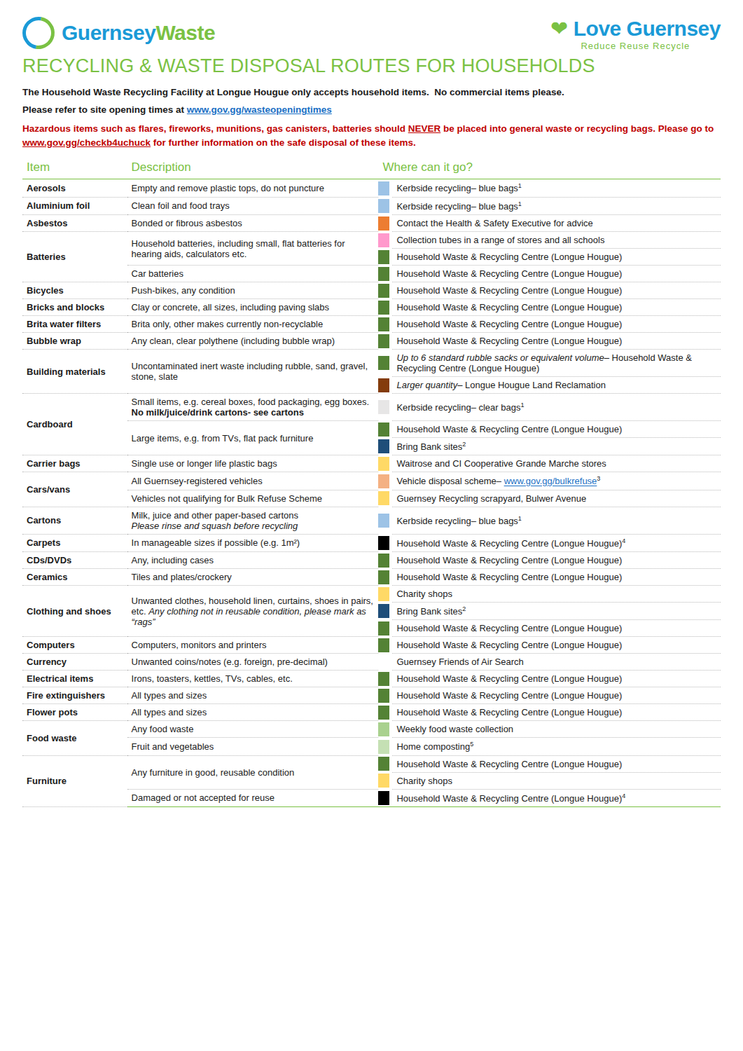Guernsey Waste
❤ Love Guernsey
Reduce Reuse Recycle
RECYCLING & WASTE DISPOSAL ROUTES FOR HOUSEHOLDS
The Household Waste Recycling Facility at Longue Hougue only accepts household items. No commercial items please.
Please refer to site opening times at www.gov.gg/wasteopeningtimes
Hazardous items such as flares, fireworks, munitions, gas canisters, batteries should NEVER be placed into general waste or recycling bags. Please go to www.gov.gg/checkb4uchuck for further information on the safe disposal of these items.
| Item | Description | Where can it go? |
| --- | --- | --- |
| Aerosols | Empty and remove plastic tops, do not puncture | | Kerbside recycling– blue bags 1 |
| Aluminium foil | Clean foil and food trays | | Kerbside recycling– blue bags 1 |
| Asbestos | Bonded or fibrous asbestos | | Contact the Health & Safety Executive for advice |
| Batteries | Household batteries, including small, flat batteries for hearing aids, calculators etc. | | Collection tubes in a range of stores and all schools |
| | Household Waste & Recycling Centre (Longue Hougue) |
| Car batteries | | Household Waste & Recycling Centre (Longue Hougue) |
| Bicycles | Push-bikes, any condition | | Household Waste & Recycling Centre (Longue Hougue) |
| Bricks and blocks | Clay or concrete, all sizes, including paving slabs | | Household Waste & Recycling Centre (Longue Hougue) |
| Brita water filters | Brita only, other makes currently non-recyclable | | Household Waste & Recycling Centre (Longue Hougue) |
| Bubble wrap | Any clean, clear polythene (including bubble wrap) | | Household Waste & Recycling Centre (Longue Hougue) |
| Building materials | Uncontaminated inert waste including rubble, sand, gravel, stone, slate | | Up to 6 standard rubble sacks or equivalent volume– Household Waste & Recycling Centre (Longue Hougue) |
| | Larger quantity– Longue Hougue Land Reclamation |
| Cardboard | Small items, e.g. cereal boxes, food packaging, egg boxes. No milk/juice/drink cartons- see cartons | | Kerbside recycling– clear bags 1 |
| Large items, e.g. from TVs, flat pack furniture | | Household Waste & Recycling Centre (Longue Hougue) |
| | Bring Bank sites 2 |
| Carrier bags | Single use or longer life plastic bags | | Waitrose and CI Cooperative Grande Marche stores |
| Cars/vans | All Guernsey-registered vehicles | | Vehicle disposal scheme– www.gov.gg/bulkrefuse 3 |
| Vehicles not qualifying for Bulk Refuse Scheme | | Guernsey Recycling scrapyard, Bulwer Avenue |
| Cartons | Milk, juice and other paper-based cartons Please rinse and squash before recycling | | Kerbside recycling– blue bags 1 |
| Carpets | In manageable sizes if possible (e.g. 1m²) | | Household Waste & Recycling Centre (Longue Hougue) 4 |
| CDs/DVDs | Any, including cases | | Household Waste & Recycling Centre (Longue Hougue) |
| Ceramics | Tiles and plates/crockery | | Household Waste & Recycling Centre (Longue Hougue) |
| Clothing and shoes | Unwanted clothes, household linen, curtains, shoes in pairs, etc. Any clothing not in reusable condition, please mark as “rags” | | Charity shops |
| | Bring Bank sites 2 |
| | Household Waste & Recycling Centre (Longue Hougue) |
| Computers | Computers, monitors and printers | | Household Waste & Recycling Centre (Longue Hougue) |
| Currency | Unwanted coins/notes (e.g. foreign, pre-decimal) | | Guernsey Friends of Air Search |
| Electrical items | Irons, toasters, kettles, TVs, cables, etc. | | Household Waste & Recycling Centre (Longue Hougue) |
| Fire extinguishers | All types and sizes | | Household Waste & Recycling Centre (Longue Hougue) |
| Flower pots | All types and sizes | | Household Waste & Recycling Centre (Longue Hougue) |
| Food waste | Any food waste | | Weekly food waste collection |
| Fruit and vegetables | | Home composting 5 |
| Furniture | Any furniture in good, reusable condition | | Household Waste & Recycling Centre (Longue Hougue) |
| | Charity shops |
| Damaged or not accepted for reuse | | Household Waste & Recycling Centre (Longue Hougue) 4 |